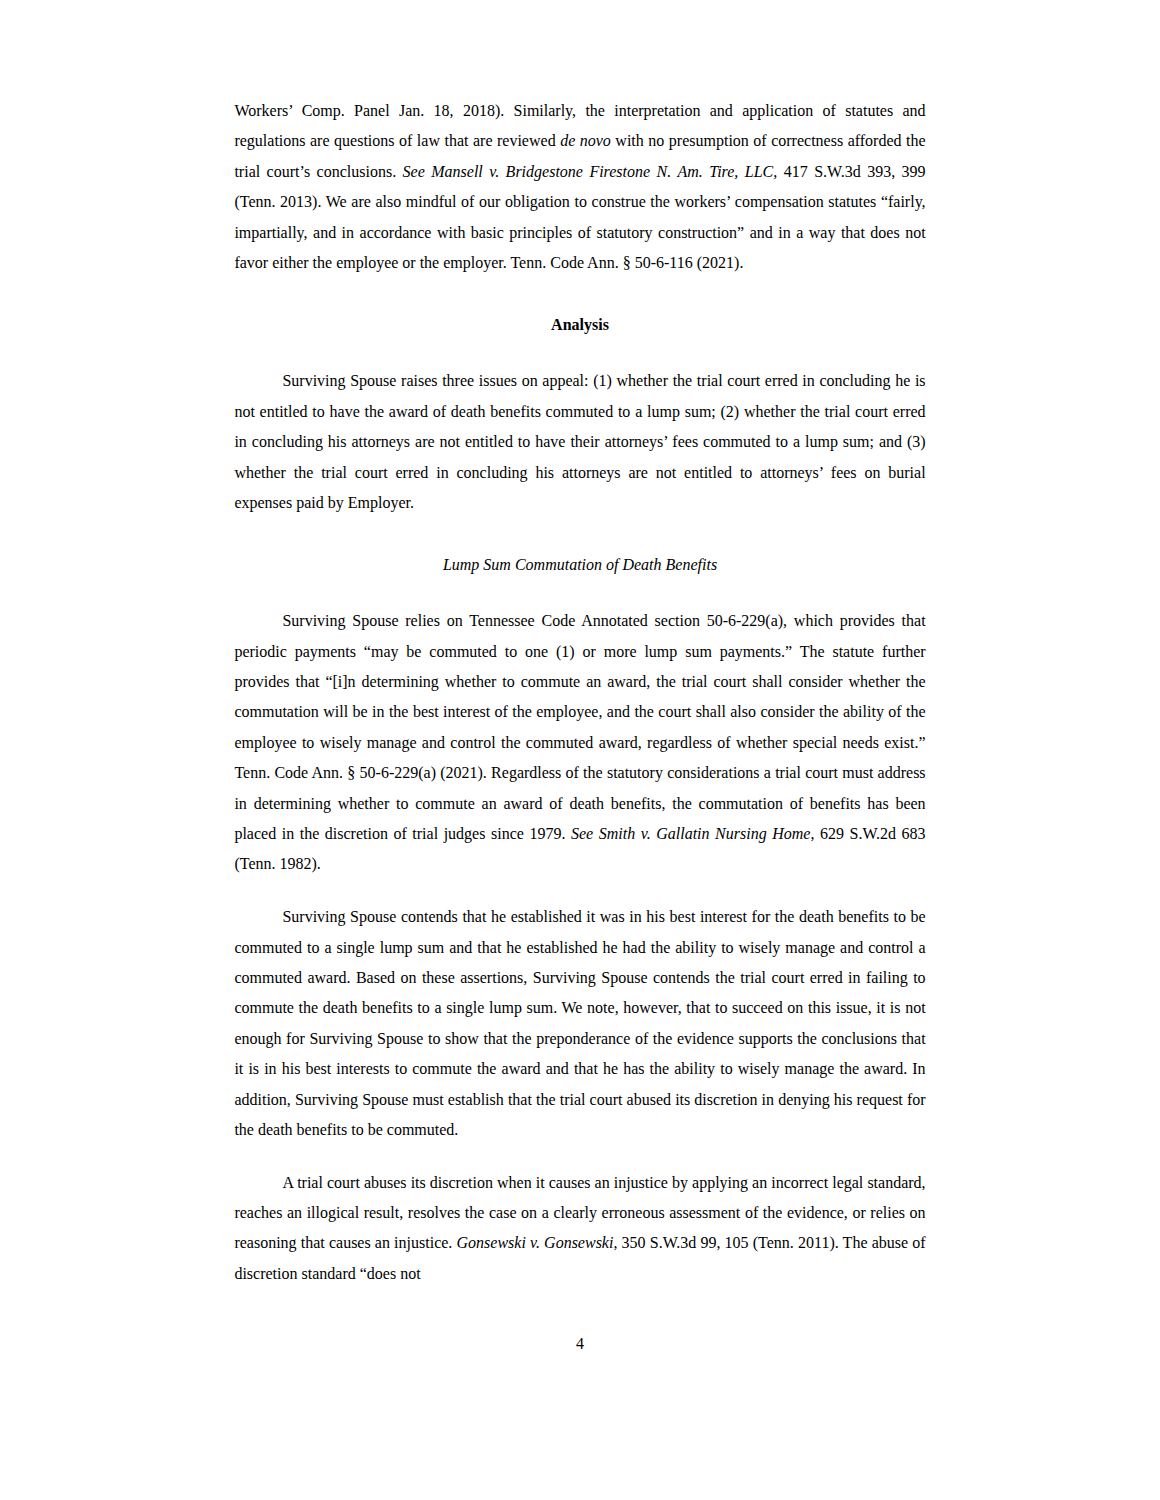Workers’ Comp. Panel Jan. 18, 2018). Similarly, the interpretation and application of statutes and regulations are questions of law that are reviewed de novo with no presumption of correctness afforded the trial court’s conclusions. See Mansell v. Bridgestone Firestone N. Am. Tire, LLC, 417 S.W.3d 393, 399 (Tenn. 2013). We are also mindful of our obligation to construe the workers’ compensation statutes “fairly, impartially, and in accordance with basic principles of statutory construction” and in a way that does not favor either the employee or the employer. Tenn. Code Ann. § 50-6-116 (2021).
Analysis
Surviving Spouse raises three issues on appeal: (1) whether the trial court erred in concluding he is not entitled to have the award of death benefits commuted to a lump sum; (2) whether the trial court erred in concluding his attorneys are not entitled to have their attorneys’ fees commuted to a lump sum; and (3) whether the trial court erred in concluding his attorneys are not entitled to attorneys’ fees on burial expenses paid by Employer.
Lump Sum Commutation of Death Benefits
Surviving Spouse relies on Tennessee Code Annotated section 50-6-229(a), which provides that periodic payments “may be commuted to one (1) or more lump sum payments.” The statute further provides that “[i]n determining whether to commute an award, the trial court shall consider whether the commutation will be in the best interest of the employee, and the court shall also consider the ability of the employee to wisely manage and control the commuted award, regardless of whether special needs exist.” Tenn. Code Ann. § 50-6-229(a) (2021). Regardless of the statutory considerations a trial court must address in determining whether to commute an award of death benefits, the commutation of benefits has been placed in the discretion of trial judges since 1979. See Smith v. Gallatin Nursing Home, 629 S.W.2d 683 (Tenn. 1982).
Surviving Spouse contends that he established it was in his best interest for the death benefits to be commuted to a single lump sum and that he established he had the ability to wisely manage and control a commuted award. Based on these assertions, Surviving Spouse contends the trial court erred in failing to commute the death benefits to a single lump sum. We note, however, that to succeed on this issue, it is not enough for Surviving Spouse to show that the preponderance of the evidence supports the conclusions that it is in his best interests to commute the award and that he has the ability to wisely manage the award. In addition, Surviving Spouse must establish that the trial court abused its discretion in denying his request for the death benefits to be commuted.
A trial court abuses its discretion when it causes an injustice by applying an incorrect legal standard, reaches an illogical result, resolves the case on a clearly erroneous assessment of the evidence, or relies on reasoning that causes an injustice. Gonsewski v. Gonsewski, 350 S.W.3d 99, 105 (Tenn. 2011). The abuse of discretion standard “does not
4